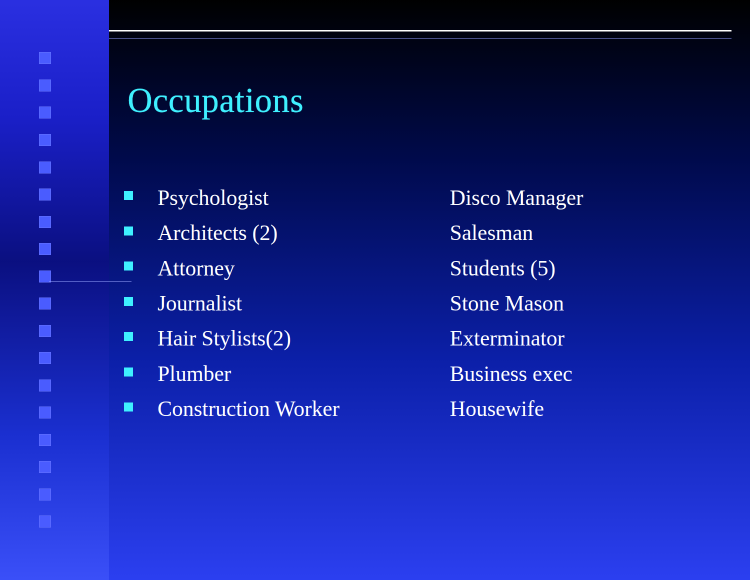Occupations
Psychologist
Architects (2)
Attorney
Journalist
Hair Stylists(2)
Plumber
Construction Worker
Disco Manager
Salesman
Students (5)
Stone Mason
Exterminator
Business exec
Housewife